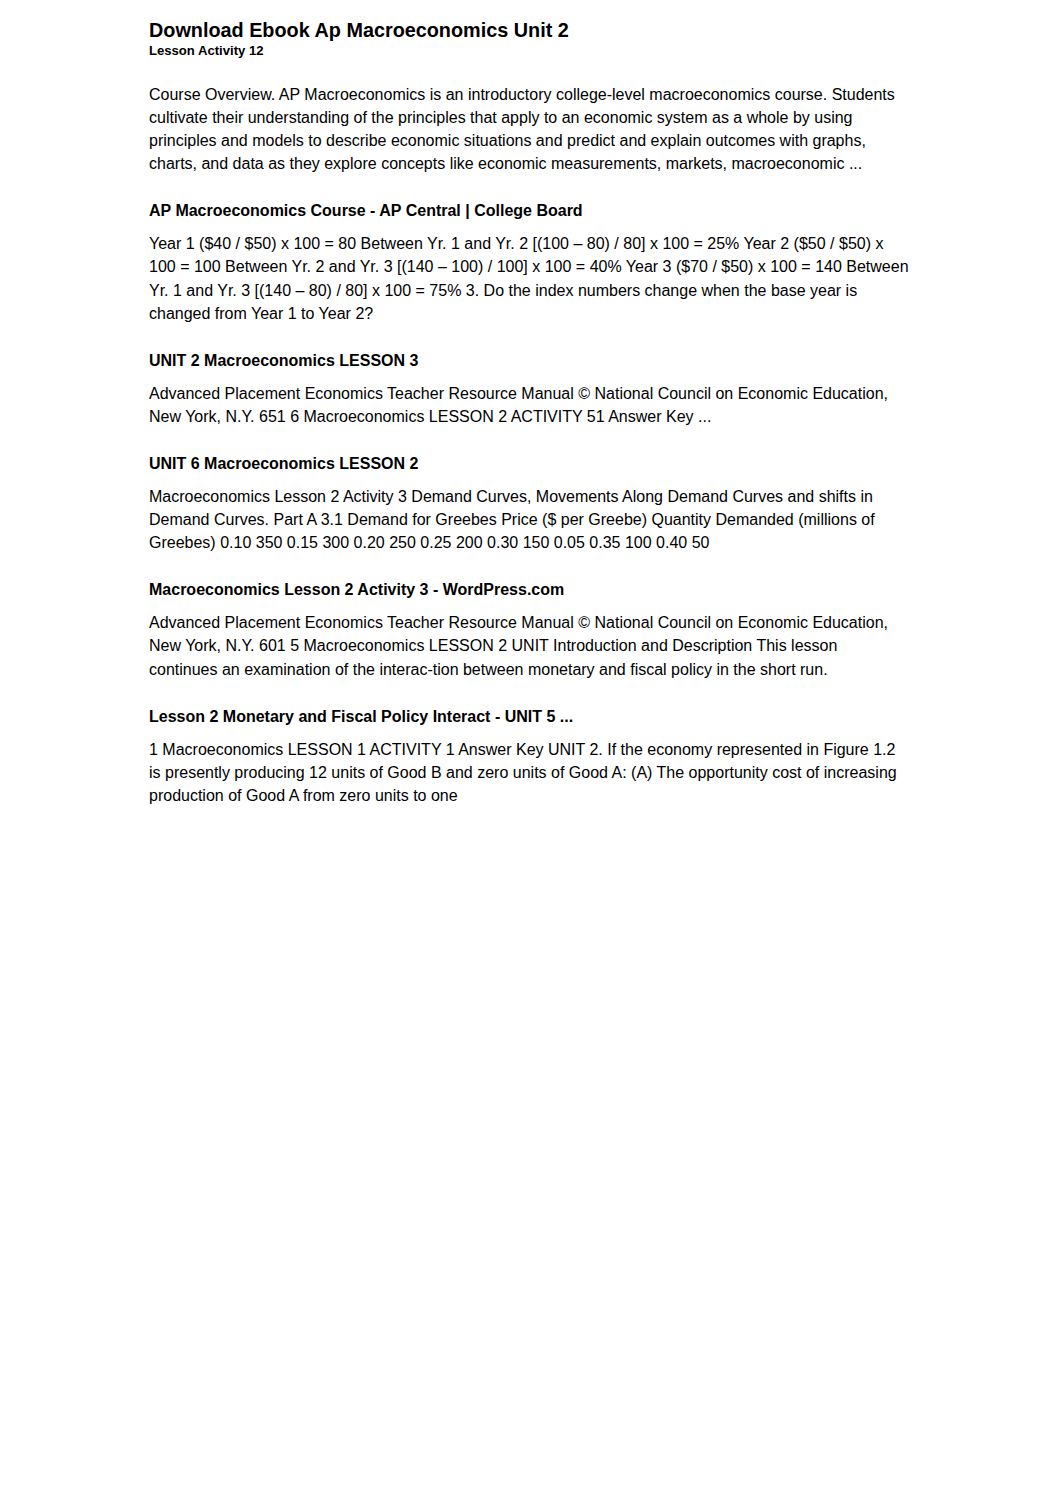Download Ebook Ap Macroeconomics Unit 2 Lesson Activity 12
Course Overview. AP Macroeconomics is an introductory college-level macroeconomics course. Students cultivate their understanding of the principles that apply to an economic system as a whole by using principles and models to describe economic situations and predict and explain outcomes with graphs, charts, and data as they explore concepts like economic measurements, markets, macroeconomic ...
AP Macroeconomics Course - AP Central | College Board
Year 1 ($40 / $50) x 100 = 80 Between Yr. 1 and Yr. 2 [(100 – 80) / 80] x 100 = 25% Year 2 ($50 / $50) x 100 = 100 Between Yr. 2 and Yr. 3 [(140 – 100) / 100] x 100 = 40% Year 3 ($70 / $50) x 100 = 140 Between Yr. 1 and Yr. 3 [(140 – 80) / 80] x 100 = 75% 3. Do the index numbers change when the base year is changed from Year 1 to Year 2?
UNIT 2 Macroeconomics LESSON 3
Advanced Placement Economics Teacher Resource Manual © National Council on Economic Education, New York, N.Y. 651 6 Macroeconomics LESSON 2 ACTIVITY 51 Answer Key ...
UNIT 6 Macroeconomics LESSON 2
Macroeconomics Lesson 2 Activity 3 Demand Curves, Movements Along Demand Curves and shifts in Demand Curves. Part A 3.1 Demand for Greebes Price ($ per Greebe) Quantity Demanded (millions of Greebes) 0.10 350 0.15 300 0.20 250 0.25 200 0.30 150 0.05 0.35 100 0.40 50
Macroeconomics Lesson 2 Activity 3 - WordPress.com
Advanced Placement Economics Teacher Resource Manual © National Council on Economic Education, New York, N.Y. 601 5 Macroeconomics LESSON 2 UNIT Introduction and Description This lesson continues an examination of the interac-tion between monetary and fiscal policy in the short run.
Lesson 2 Monetary and Fiscal Policy Interact - UNIT 5 ...
1 Macroeconomics LESSON 1 ACTIVITY 1 Answer Key UNIT 2. If the economy represented in Figure 1.2 is presently producing 12 units of Good B and zero units of Good A: (A) The opportunity cost of increasing production of Good A from zero units to one